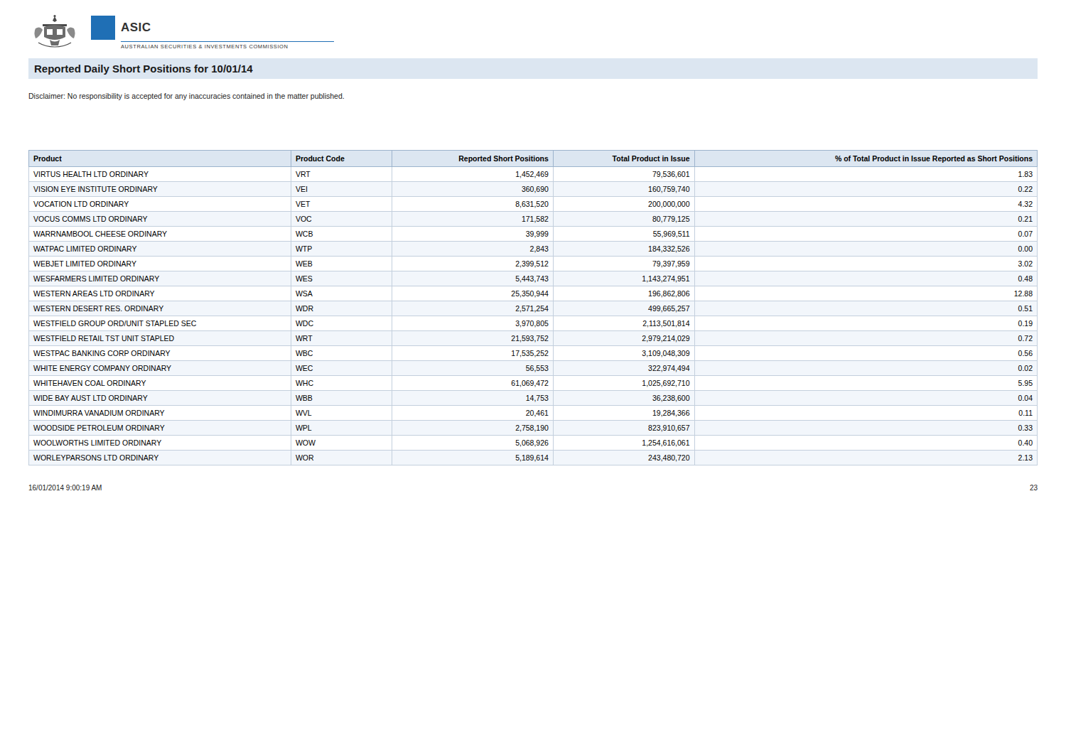ASIC
Australian Securities & Investments Commission
Reported Daily Short Positions for 10/01/14
Disclaimer: No responsibility is accepted for any inaccuracies contained in the matter published.
| Product | Product Code | Reported Short Positions | Total Product in Issue | % of Total Product in Issue Reported as Short Positions |
| --- | --- | --- | --- | --- |
| VIRTUS HEALTH LTD ORDINARY | VRT | 1,452,469 | 79,536,601 | 1.83 |
| VISION EYE INSTITUTE ORDINARY | VEI | 360,690 | 160,759,740 | 0.22 |
| VOCATION LTD ORDINARY | VET | 8,631,520 | 200,000,000 | 4.32 |
| VOCUS COMMS LTD ORDINARY | VOC | 171,582 | 80,779,125 | 0.21 |
| WARRNAMBOOL CHEESE ORDINARY | WCB | 39,999 | 55,969,511 | 0.07 |
| WATPAC LIMITED ORDINARY | WTP | 2,843 | 184,332,526 | 0.00 |
| WEBJET LIMITED ORDINARY | WEB | 2,399,512 | 79,397,959 | 3.02 |
| WESFARMERS LIMITED ORDINARY | WES | 5,443,743 | 1,143,274,951 | 0.48 |
| WESTERN AREAS LTD ORDINARY | WSA | 25,350,944 | 196,862,806 | 12.88 |
| WESTERN DESERT RES. ORDINARY | WDR | 2,571,254 | 499,665,257 | 0.51 |
| WESTFIELD GROUP ORD/UNIT STAPLED SEC | WDC | 3,970,805 | 2,113,501,814 | 0.19 |
| WESTFIELD RETAIL TST UNIT STAPLED | WRT | 21,593,752 | 2,979,214,029 | 0.72 |
| WESTPAC BANKING CORP ORDINARY | WBC | 17,535,252 | 3,109,048,309 | 0.56 |
| WHITE ENERGY COMPANY ORDINARY | WEC | 56,553 | 322,974,494 | 0.02 |
| WHITEHAVEN COAL ORDINARY | WHC | 61,069,472 | 1,025,692,710 | 5.95 |
| WIDE BAY AUST LTD ORDINARY | WBB | 14,753 | 36,238,600 | 0.04 |
| WINDIMURRA VANADIUM ORDINARY | WVL | 20,461 | 19,284,366 | 0.11 |
| WOODSIDE PETROLEUM ORDINARY | WPL | 2,758,190 | 823,910,657 | 0.33 |
| WOOLWORTHS LIMITED ORDINARY | WOW | 5,068,926 | 1,254,616,061 | 0.40 |
| WORLEYPARSONS LTD ORDINARY | WOR | 5,189,614 | 243,480,720 | 2.13 |
16/01/2014 9:00:19 AM
23